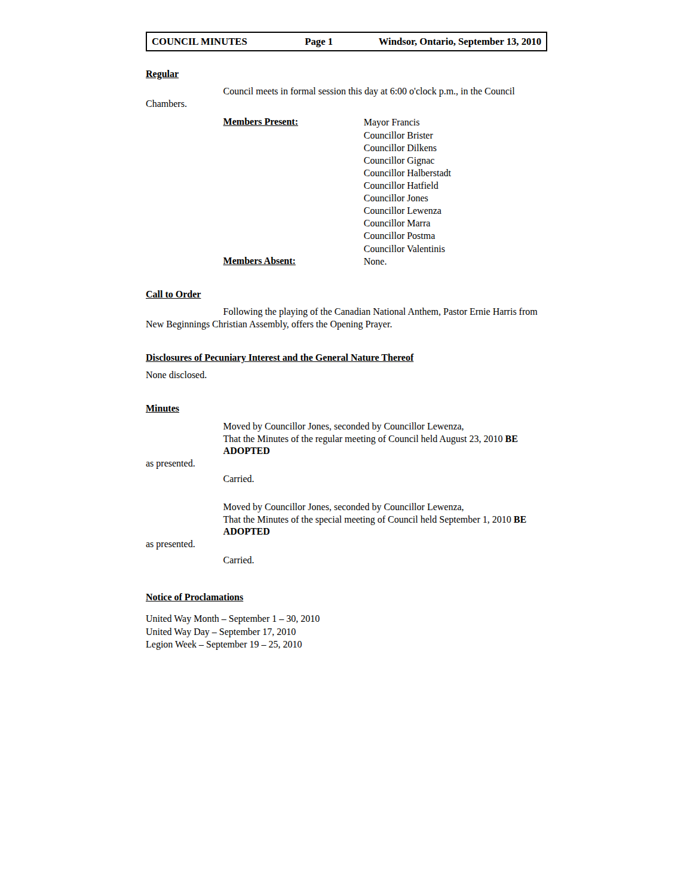COUNCIL MINUTES Page 1 Windsor, Ontario, September 13, 2010
Regular
Council meets in formal session this day at 6:00 o'clock p.m., in the Council Chambers.
| Members Present: | Mayor Francis Councillor Brister Councillor Dilkens Councillor Gignac Councillor Halberstadt Councillor Hatfield Councillor Jones Councillor Lewenza Councillor Marra Councillor Postma Councillor Valentinis |
| Members Absent: | None. |
Call to Order
Following the playing of the Canadian National Anthem, Pastor Ernie Harris from New Beginnings Christian Assembly, offers the Opening Prayer.
Disclosures of Pecuniary Interest and the General Nature Thereof
None disclosed.
Minutes
Moved by Councillor Jones, seconded by Councillor Lewenza,
That the Minutes of the regular meeting of Council held August 23, 2010 BE ADOPTED
as presented.
Carried.
Moved by Councillor Jones, seconded by Councillor Lewenza,
That the Minutes of the special meeting of Council held September 1, 2010 BE ADOPTED
as presented.
Carried.
Notice of Proclamations
United Way Month – September 1 – 30, 2010
United Way Day – September 17, 2010
Legion Week – September 19 – 25, 2010